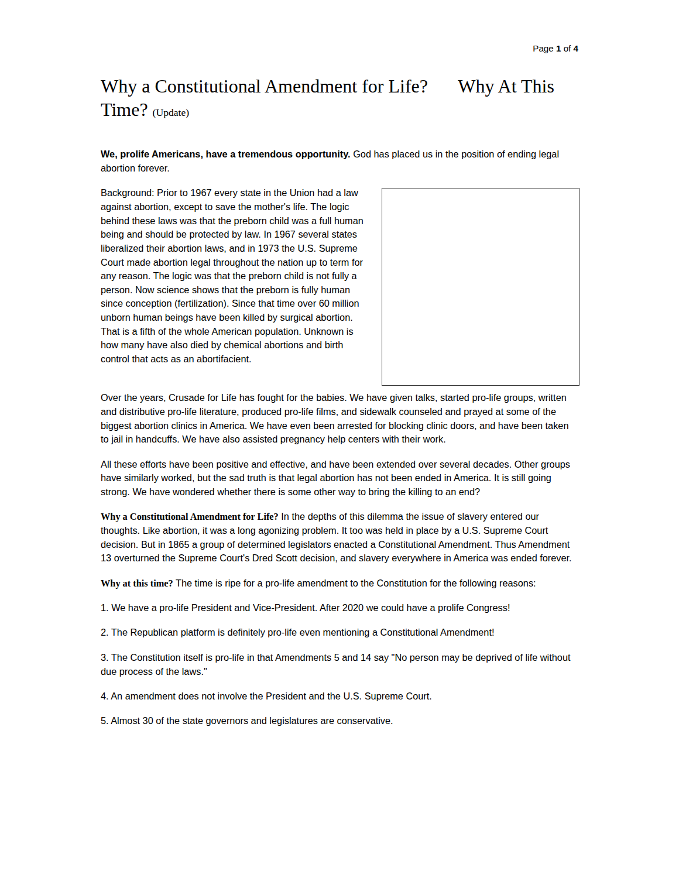Page 1 of 4
Why a Constitutional Amendment for Life? Why At This Time? (Update)
We, prolife Americans, have a tremendous opportunity. God has placed us in the position of ending legal abortion forever.
Background: Prior to 1967 every state in the Union had a law against abortion, except to save the mother's life. The logic behind these laws was that the preborn child was a full human being and should be protected by law. In 1967 several states liberalized their abortion laws, and in 1973 the U.S. Supreme Court made abortion legal throughout the nation up to term for any reason. The logic was that the preborn child is not fully a person. Now science shows that the preborn is fully human since conception (fertilization). Since that time over 60 million unborn human beings have been killed by surgical abortion. That is a fifth of the whole American population. Unknown is how many have also died by chemical abortions and birth control that acts as an abortifacient.
Over the years, Crusade for Life has fought for the babies. We have given talks, started pro-life groups, written and distributive pro-life literature, produced pro-life films, and sidewalk counseled and prayed at some of the biggest abortion clinics in America. We have even been arrested for blocking clinic doors, and have been taken to jail in handcuffs. We have also assisted pregnancy help centers with their work.
All these efforts have been positive and effective, and have been extended over several decades. Other groups have similarly worked, but the sad truth is that legal abortion has not been ended in America. It is still going strong. We have wondered whether there is some other way to bring the killing to an end?
Why a Constitutional Amendment for Life? In the depths of this dilemma the issue of slavery entered our thoughts. Like abortion, it was a long agonizing problem. It too was held in place by a U.S. Supreme Court decision. But in 1865 a group of determined legislators enacted a Constitutional Amendment. Thus Amendment 13 overturned the Supreme Court's Dred Scott decision, and slavery everywhere in America was ended forever.
Why at this time? The time is ripe for a pro-life amendment to the Constitution for the following reasons:
1. We have a pro-life President and Vice-President. After 2020 we could have a prolife Congress!
2. The Republican platform is definitely pro-life even mentioning a Constitutional Amendment!
3. The Constitution itself is pro-life in that Amendments 5 and 14 say "No person may be deprived of life without due process of the laws."
4. An amendment does not involve the President and the U.S. Supreme Court.
5. Almost 30 of the state governors and legislatures are conservative.